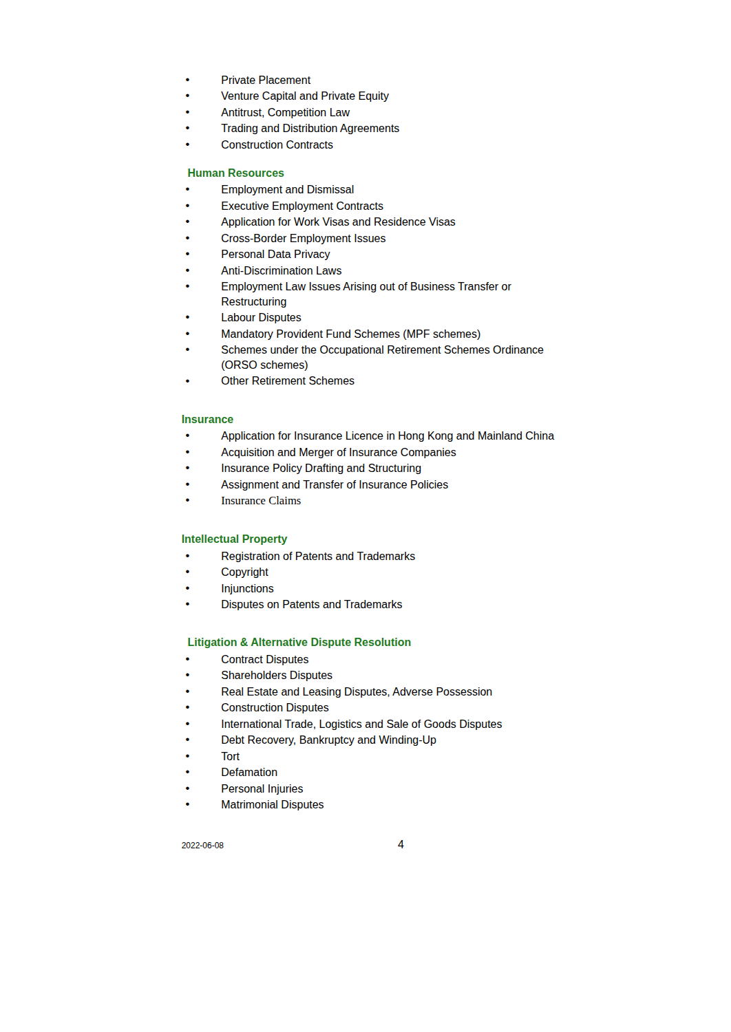Private Placement
Venture Capital and Private Equity
Antitrust, Competition Law
Trading and Distribution Agreements
Construction Contracts
Human Resources
Employment and Dismissal
Executive Employment Contracts
Application for Work Visas and Residence Visas
Cross-Border Employment Issues
Personal Data Privacy
Anti-Discrimination Laws
Employment Law Issues Arising out of Business Transfer or Restructuring
Labour Disputes
Mandatory Provident Fund Schemes (MPF schemes)
Schemes under the Occupational Retirement Schemes Ordinance (ORSO schemes)
Other Retirement Schemes
Insurance
Application for Insurance Licence in Hong Kong and Mainland China
Acquisition and Merger of Insurance Companies
Insurance Policy Drafting and Structuring
Assignment and Transfer of Insurance Policies
Insurance Claims
Intellectual Property
Registration of Patents and Trademarks
Copyright
Injunctions
Disputes on Patents and Trademarks
Litigation & Alternative Dispute Resolution
Contract Disputes
Shareholders Disputes
Real Estate and Leasing Disputes, Adverse Possession
Construction Disputes
International Trade, Logistics and Sale of Goods Disputes
Debt Recovery, Bankruptcy and Winding-Up
Tort
Defamation
Personal Injuries
Matrimonial Disputes
2022-06-08 4